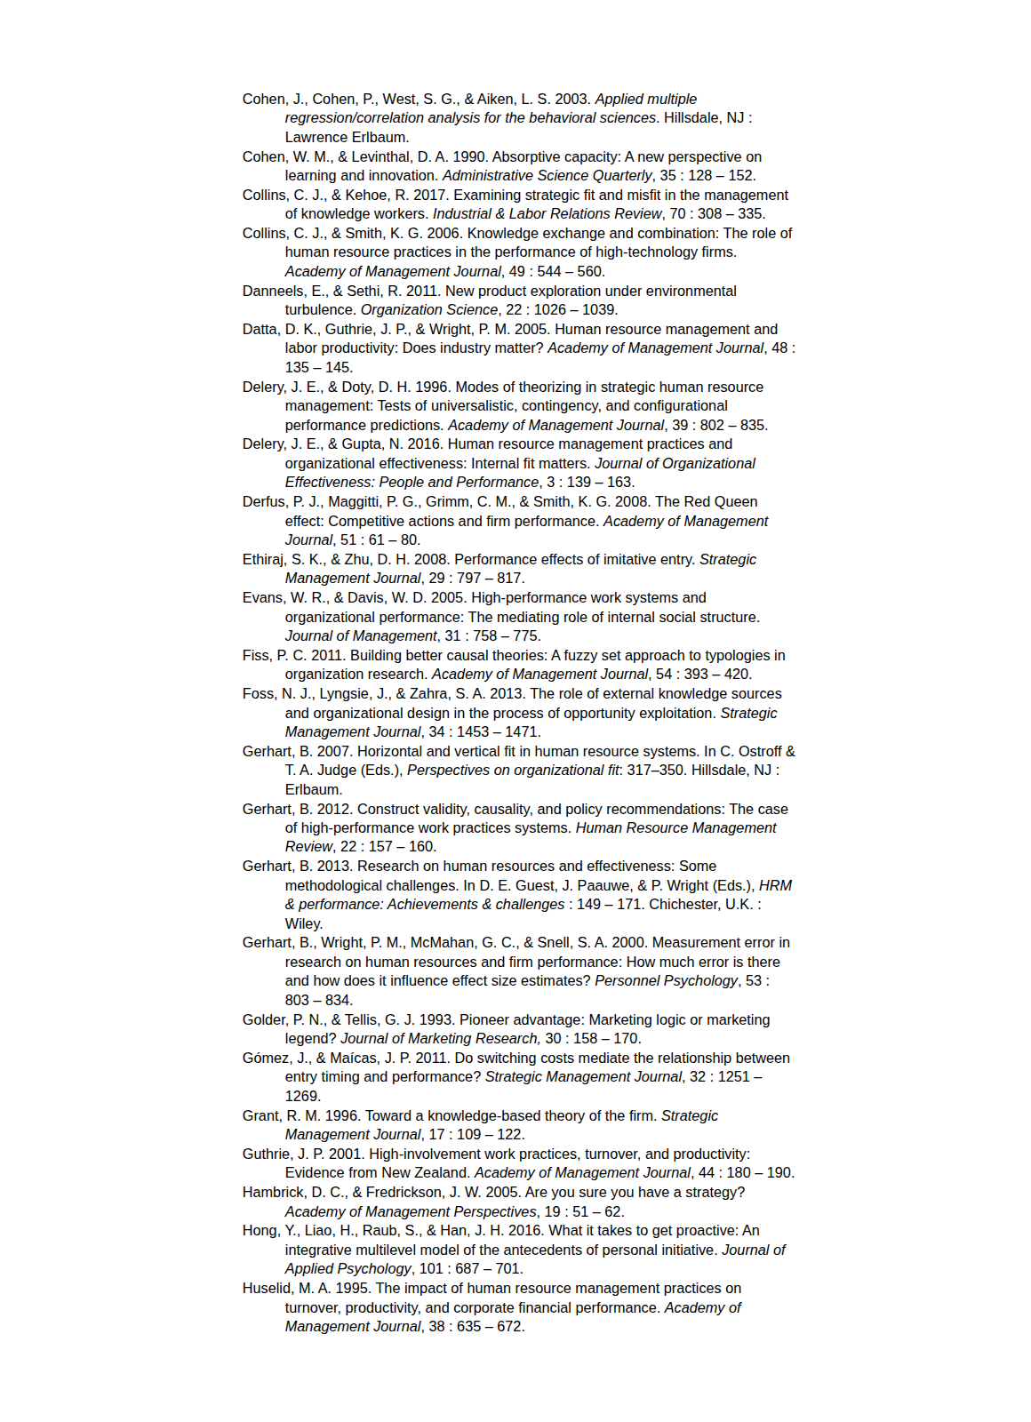Cohen, J., Cohen, P., West, S. G., & Aiken, L. S. 2003. Applied multiple regression/correlation analysis for the behavioral sciences. Hillsdale, NJ : Lawrence Erlbaum.
Cohen, W. M., & Levinthal, D. A. 1990. Absorptive capacity: A new perspective on learning and innovation. Administrative Science Quarterly, 35 : 128 – 152.
Collins, C. J., & Kehoe, R. 2017. Examining strategic fit and misfit in the management of knowledge workers. Industrial & Labor Relations Review, 70 : 308 – 335.
Collins, C. J., & Smith, K. G. 2006. Knowledge exchange and combination: The role of human resource practices in the performance of high-technology firms. Academy of Management Journal, 49 : 544 – 560.
Danneels, E., & Sethi, R. 2011. New product exploration under environmental turbulence. Organization Science, 22 : 1026 – 1039.
Datta, D. K., Guthrie, J. P., & Wright, P. M. 2005. Human resource management and labor productivity: Does industry matter? Academy of Management Journal, 48 : 135 – 145.
Delery, J. E., & Doty, D. H. 1996. Modes of theorizing in strategic human resource management: Tests of universalistic, contingency, and configurational performance predictions. Academy of Management Journal, 39 : 802 – 835.
Delery, J. E., & Gupta, N. 2016. Human resource management practices and organizational effectiveness: Internal fit matters. Journal of Organizational Effectiveness: People and Performance, 3 : 139 – 163.
Derfus, P. J., Maggitti, P. G., Grimm, C. M., & Smith, K. G. 2008. The Red Queen effect: Competitive actions and firm performance. Academy of Management Journal, 51 : 61 – 80.
Ethiraj, S. K., & Zhu, D. H. 2008. Performance effects of imitative entry. Strategic Management Journal, 29 : 797 – 817.
Evans, W. R., & Davis, W. D. 2005. High-performance work systems and organizational performance: The mediating role of internal social structure. Journal of Management, 31 : 758 – 775.
Fiss, P. C. 2011. Building better causal theories: A fuzzy set approach to typologies in organization research. Academy of Management Journal, 54 : 393 – 420.
Foss, N. J., Lyngsie, J., & Zahra, S. A. 2013. The role of external knowledge sources and organizational design in the process of opportunity exploitation. Strategic Management Journal, 34 : 1453 – 1471.
Gerhart, B. 2007. Horizontal and vertical fit in human resource systems. In C. Ostroff & T. A. Judge (Eds.), Perspectives on organizational fit: 317–350. Hillsdale, NJ : Erlbaum.
Gerhart, B. 2012. Construct validity, causality, and policy recommendations: The case of high-performance work practices systems. Human Resource Management Review, 22 : 157 – 160.
Gerhart, B. 2013. Research on human resources and effectiveness: Some methodological challenges. In D. E. Guest, J. Paauwe, & P. Wright (Eds.), HRM & performance: Achievements & challenges : 149 – 171. Chichester, U.K. : Wiley.
Gerhart, B., Wright, P. M., McMahan, G. C., & Snell, S. A. 2000. Measurement error in research on human resources and firm performance: How much error is there and how does it influence effect size estimates? Personnel Psychology, 53 : 803 – 834.
Golder, P. N., & Tellis, G. J. 1993. Pioneer advantage: Marketing logic or marketing legend? Journal of Marketing Research, 30 : 158 – 170.
Gómez, J., & Maícas, J. P. 2011. Do switching costs mediate the relationship between entry timing and performance? Strategic Management Journal, 32 : 1251 – 1269.
Grant, R. M. 1996. Toward a knowledge-based theory of the firm. Strategic Management Journal, 17 : 109 – 122.
Guthrie, J. P. 2001. High-involvement work practices, turnover, and productivity: Evidence from New Zealand. Academy of Management Journal, 44 : 180 – 190.
Hambrick, D. C., & Fredrickson, J. W. 2005. Are you sure you have a strategy? Academy of Management Perspectives, 19 : 51 – 62.
Hong, Y., Liao, H., Raub, S., & Han, J. H. 2016. What it takes to get proactive: An integrative multilevel model of the antecedents of personal initiative. Journal of Applied Psychology, 101 : 687 – 701.
Huselid, M. A. 1995. The impact of human resource management practices on turnover, productivity, and corporate financial performance. Academy of Management Journal, 38 : 635 – 672.